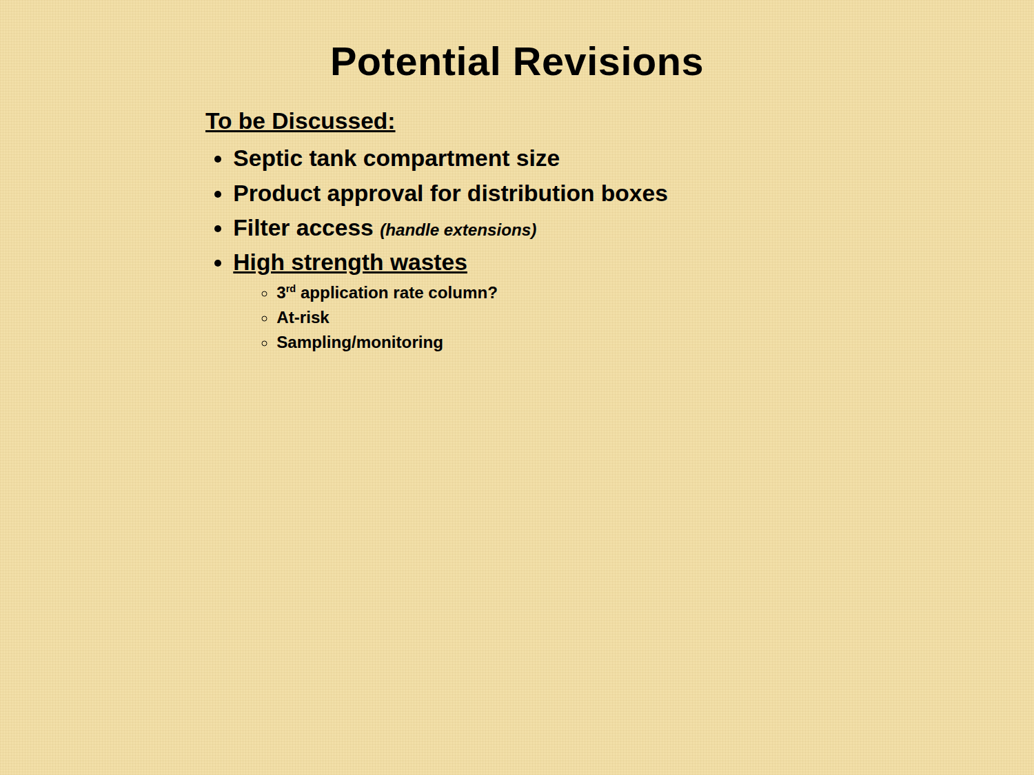Potential Revisions
To be Discussed:
Septic tank compartment size
Product approval for distribution boxes
Filter access (handle extensions)
High strength wastes
3rd application rate column?
At-risk
Sampling/monitoring